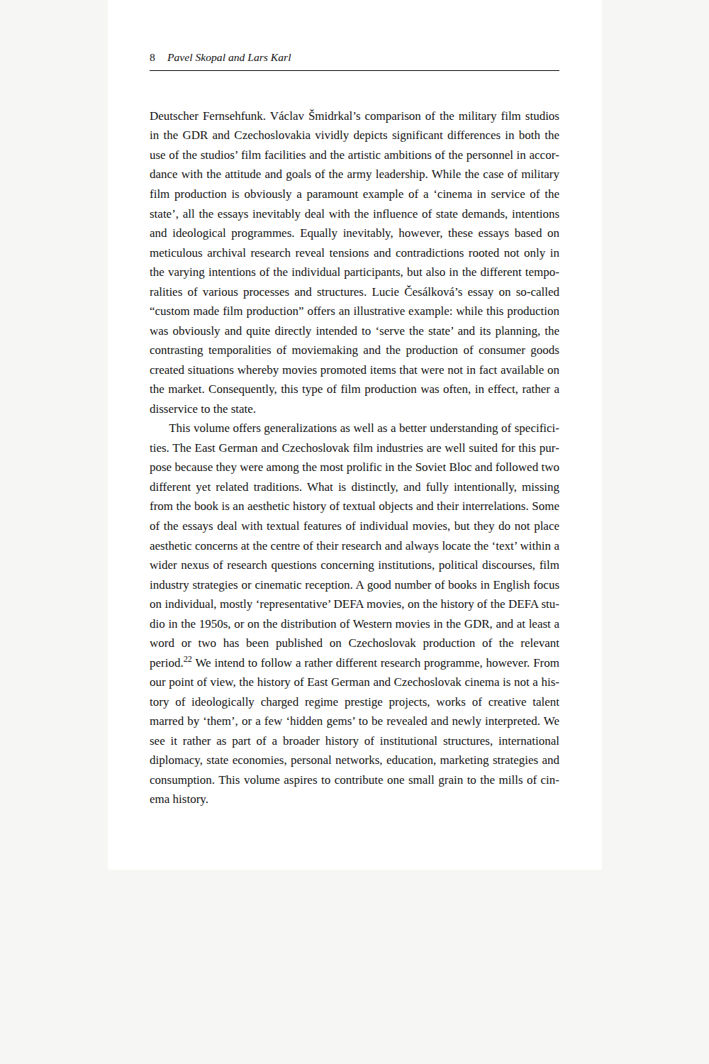8 Pavel Skopal and Lars Karl
Deutscher Fernsehfunk. Václav Šmidrkal’s comparison of the military film studios in the GDR and Czechoslovakia vividly depicts significant differences in both the use of the studios’ film facilities and the artistic ambitions of the personnel in accordance with the attitude and goals of the army leadership. While the case of military film production is obviously a paramount example of a ‘cinema in service of the state’, all the essays inevitably deal with the influence of state demands, intentions and ideological programmes. Equally inevitably, however, these essays based on meticulous archival research reveal tensions and contradictions rooted not only in the varying intentions of the individual participants, but also in the different temporalities of various processes and structures. Lucie Česálková’s essay on so-called “custom made film production” offers an illustrative example: while this production was obviously and quite directly intended to ‘serve the state’ and its planning, the contrasting temporalities of moviemaking and the production of consumer goods created situations whereby movies promoted items that were not in fact available on the market. Consequently, this type of film production was often, in effect, rather a disservice to the state.
This volume offers generalizations as well as a better understanding of specificities. The East German and Czechoslovak film industries are well suited for this purpose because they were among the most prolific in the Soviet Bloc and followed two different yet related traditions. What is distinctly, and fully intentionally, missing from the book is an aesthetic history of textual objects and their interrelations. Some of the essays deal with textual features of individual movies, but they do not place aesthetic concerns at the centre of their research and always locate the ‘text’ within a wider nexus of research questions concerning institutions, political discourses, film industry strategies or cinematic reception. A good number of books in English focus on individual, mostly ‘representative’ DEFA movies, on the history of the DEFA studio in the 1950s, or on the distribution of Western movies in the GDR, and at least a word or two has been published on Czechoslovak production of the relevant period.22 We intend to follow a rather different research programme, however. From our point of view, the history of East German and Czechoslovak cinema is not a history of ideologically charged regime prestige projects, works of creative talent marred by ‘them’, or a few ‘hidden gems’ to be revealed and newly interpreted. We see it rather as part of a broader history of institutional structures, international diplomacy, state economies, personal networks, education, marketing strategies and consumption. This volume aspires to contribute one small grain to the mills of cinema history.